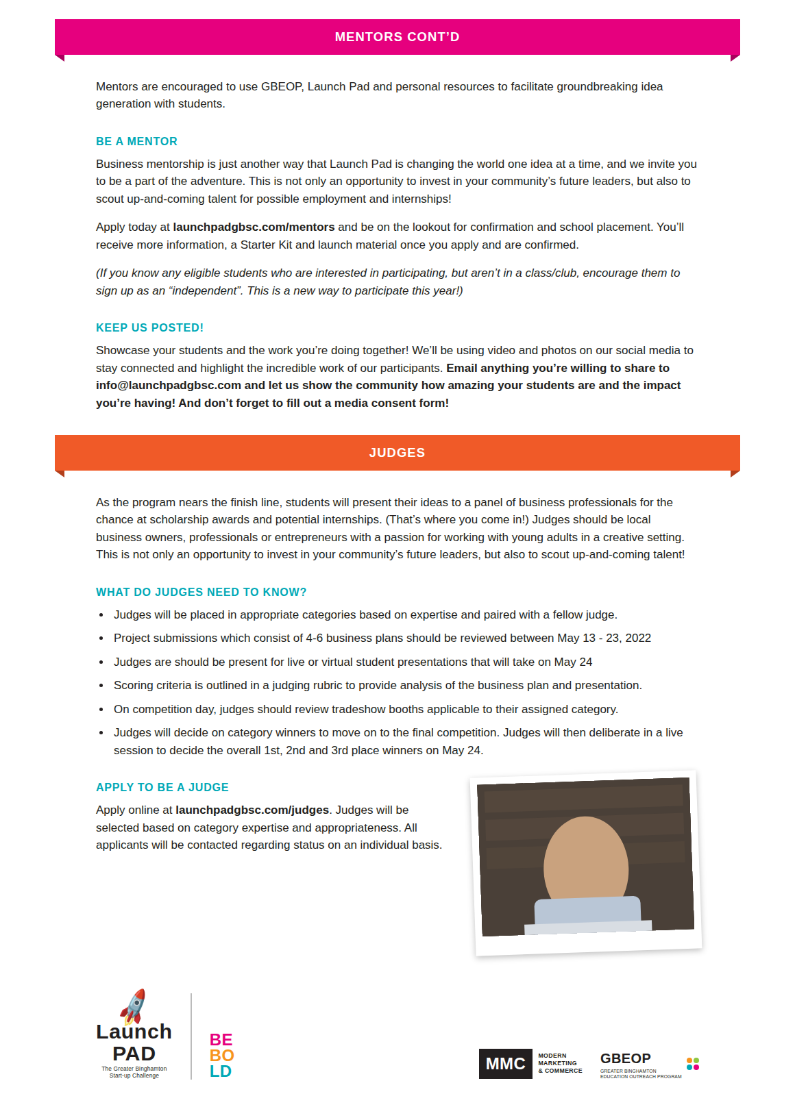MENTORS CONT’D
Mentors are encouraged to use GBEOP, Launch Pad and personal resources to facilitate groundbreaking idea generation with students.
Be a Mentor
Business mentorship is just another way that Launch Pad is changing the world one idea at a time, and we invite you to be a part of the adventure. This is not only an opportunity to invest in your community’s future leaders, but also to scout up-and-coming talent for possible employment and internships!
Apply today at launchpadgbsc.com/mentors and be on the lookout for confirmation and school placement. You’ll receive more information, a Starter Kit and launch material once you apply and are confirmed.
(If you know any eligible students who are interested in participating, but aren’t in a class/club, encourage them to sign up as an “independent”. This is a new way to participate this year!)
Keep Us Posted!
Showcase your students and the work you’re doing together! We’ll be using video and photos on our social media to stay connected and highlight the incredible work of our participants. Email anything you’re willing to share to info@launchpadgbsc.com and let us show the community how amazing your students are and the impact you’re having! And don’t forget to fill out a media consent form!
JUDGES
As the program nears the finish line, students will present their ideas to a panel of business professionals for the chance at scholarship awards and potential internships. (That’s where you come in!) Judges should be local business owners, professionals or entrepreneurs with a passion for working with young adults in a creative setting. This is not only an opportunity to invest in your community’s future leaders, but also to scout up-and-coming talent!
What Do Judges Need to Know?
Judges will be placed in appropriate categories based on expertise and paired with a fellow judge.
Project submissions which consist of 4-6 business plans should be reviewed between May 13 - 23, 2022
Judges are should be present for live or virtual student presentations that will take on May 24
Scoring criteria is outlined in a judging rubric to provide analysis of the business plan and presentation.
On competition day, judges should review tradeshow booths applicable to their assigned category.
Judges will decide on category winners to move on to the final competition. Judges will then deliberate in a live session to decide the overall 1st, 2nd and 3rd place winners on May 24.
Apply to Be a Judge
Apply online at launchpadgbsc.com/judges. Judges will be selected based on category expertise and appropriateness. All applicants will be contacted regarding status on an individual basis.
🚀 Launch
PAD
The Greater Binghamton
Start-up Challenge
BE
BO
LD
MMC
Modern
Marketing
& Commerce
GBEOP
Greater Binghamton Education Outreach Program